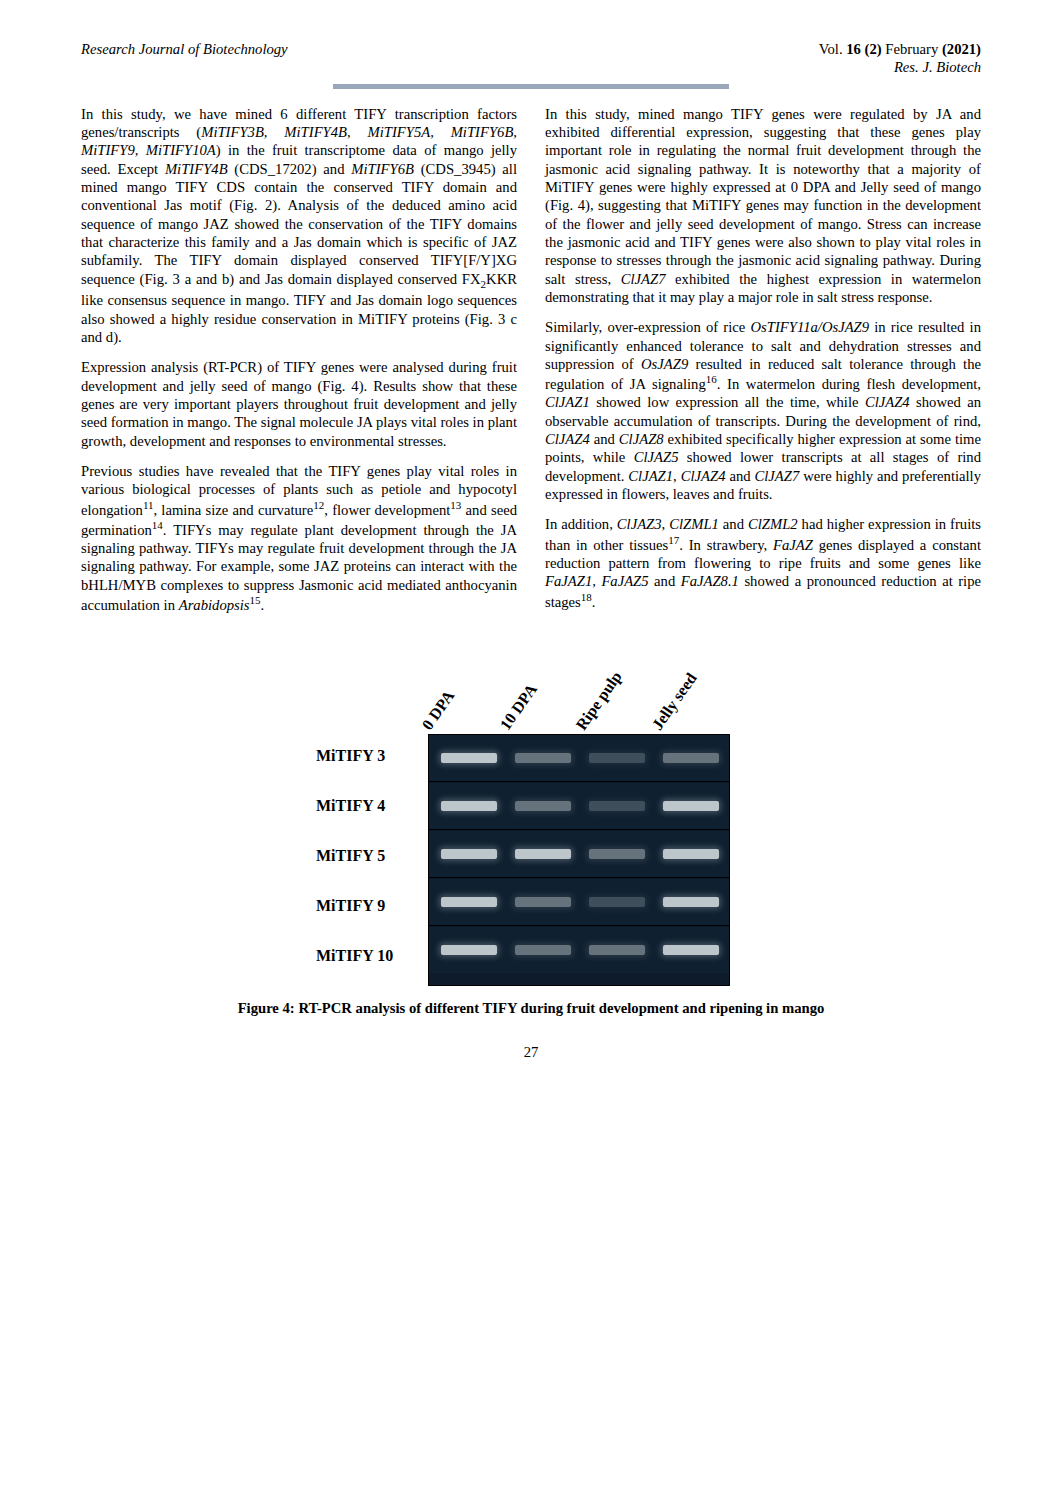Research Journal of Biotechnology
Vol. 16 (2) February (2021)
Res. J. Biotech
In this study, we have mined 6 different TIFY transcription factors genes/transcripts (MiTIFY3B, MiTIFY4B, MiTIFY5A, MiTIFY6B, MiTIFY9, MiTIFY10A) in the fruit transcriptome data of mango jelly seed. Except MiTIFY4B (CDS_17202) and MiTIFY6B (CDS_3945) all mined mango TIFY CDS contain the conserved TIFY domain and conventional Jas motif (Fig. 2). Analysis of the deduced amino acid sequence of mango JAZ showed the conservation of the TIFY domains that characterize this family and a Jas domain which is specific of JAZ subfamily. The TIFY domain displayed conserved TIFY[F/Y]XG sequence (Fig. 3 a and b) and Jas domain displayed conserved FX2KKR like consensus sequence in mango. TIFY and Jas domain logo sequences also showed a highly residue conservation in MiTIFY proteins (Fig. 3 c and d).
Expression analysis (RT-PCR) of TIFY genes were analysed during fruit development and jelly seed of mango (Fig. 4). Results show that these genes are very important players throughout fruit development and jelly seed formation in mango. The signal molecule JA plays vital roles in plant growth, development and responses to environmental stresses.
Previous studies have revealed that the TIFY genes play vital roles in various biological processes of plants such as petiole and hypocotyl elongation11, lamina size and curvature12, flower development13 and seed germination14. TIFYs may regulate plant development through the JA signaling pathway. TIFYs may regulate fruit development through the JA signaling pathway. For example, some JAZ proteins can interact with the bHLH/MYB complexes to suppress Jasmonic acid mediated anthocyanin accumulation in Arabidopsis15.
In this study, mined mango TIFY genes were regulated by JA and exhibited differential expression, suggesting that these genes play important role in regulating the normal fruit development through the jasmonic acid signaling pathway. It is noteworthy that a majority of MiTIFY genes were highly expressed at 0 DPA and Jelly seed of mango (Fig. 4), suggesting that MiTIFY genes may function in the development of the flower and jelly seed development of mango. Stress can increase the jasmonic acid and TIFY genes were also shown to play vital roles in response to stresses through the jasmonic acid signaling pathway. During salt stress, ClJAZ7 exhibited the highest expression in watermelon demonstrating that it may play a major role in salt stress response.
Similarly, over-expression of rice OsTIFY11a/OsJAZ9 in rice resulted in significantly enhanced tolerance to salt and dehydration stresses and suppression of OsJAZ9 resulted in reduced salt tolerance through the regulation of JA signaling16. In watermelon during flesh development, ClJAZ1 showed low expression all the time, while ClJAZ4 showed an observable accumulation of transcripts. During the development of rind, ClJAZ4 and ClJAZ8 exhibited specifically higher expression at some time points, while ClJAZ5 showed lower transcripts at all stages of rind development. ClJAZ1, ClJAZ4 and ClJAZ7 were highly and preferentially expressed in flowers, leaves and fruits.
In addition, ClJAZ3, ClZML1 and ClZML2 had higher expression in fruits than in other tissues17. In strawbery, FaJAZ genes displayed a constant reduction pattern from flowering to ripe fruits and some genes like FaJAZ1, FaJAZ5 and FaJAZ8.1 showed a pronounced reduction at ripe stages18.
0 DPA 10 DPA Ripe pulp Jelly seed
MiTIFY 3
MiTIFY 4
MiTIFY 5
MiTIFY 9
MiTIFY 10
Figure 4: RT-PCR analysis of different TIFY during fruit development and ripening in mango
27